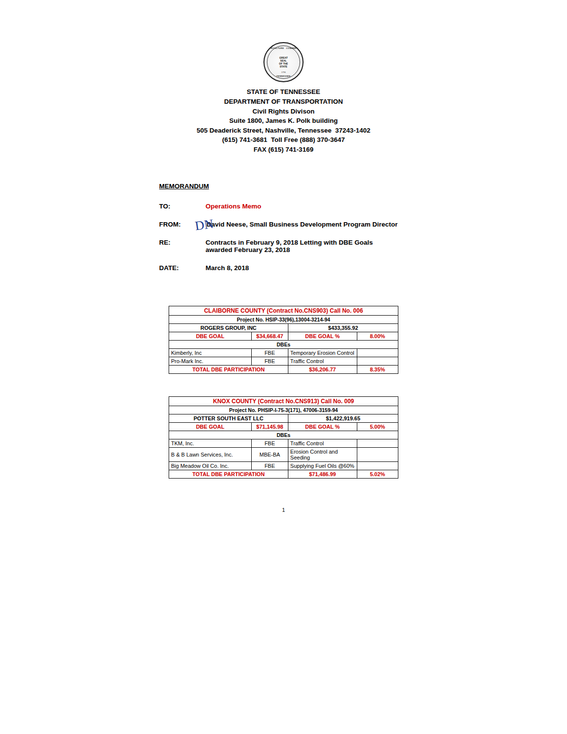AGRICULTURE COMMERCE
GREAT
SEAL
OF THE
STATE
1796
TENNESSEE
STATE OF TENNESSEE
DEPARTMENT OF TRANSPORTATION
Civil Rights Divison
Suite 1800, James K. Polk building
505 Deaderick Street, Nashville, Tennessee 37243-1402
(615) 741-3681 Toll Free (888) 370-3647
FAX (615) 741-3169
MEMORANDUM
TO:
Operations Memo
FROM:
DN David Neese, Small Business Development Program Director
RE:
Contracts in February 9, 2018 Letting with DBE Goals
awarded February 23, 2018
DATE:
March 8, 2018
| CLAIBORNE COUNTY (Contract No.CNS903) Call No. 006 |
| Project No. HSIP-33(96),13004-3214-94 |
| ROGERS GROUP, INC | $433,355.92 |
| DBE GOAL | $34,668.47 | DBE GOAL % | 8.00% |
| DBEs |
| Kimberly, Inc | FBE | Temporary Erosion Control | |
| Pro-Mark Inc. | FBE | Traffic Control | |
| TOTAL DBE PARTICIPATION | $36,206.77 | 8.35% |
| KNOX COUNTY (Contract No.CNS913) Call No. 009 |
| Project No. PHSIP-I-75-3(171), 47006-3159-94 |
| POTTER SOUTH EAST LLC | $1,422,919.65 |
| DBE GOAL | $71,145.98 | DBE GOAL % | 5.00% |
| DBEs |
| TKM, Inc. | FBE | Traffic Control | |
| B & B Lawn Services, Inc. | MBE-BA | Erosion Control and Seeding | |
| Big Meadow Oil Co. Inc. | FBE | Supplying Fuel Oils @60% | |
| TOTAL DBE PARTICIPATION | $71,486.99 | 5.02% |
1